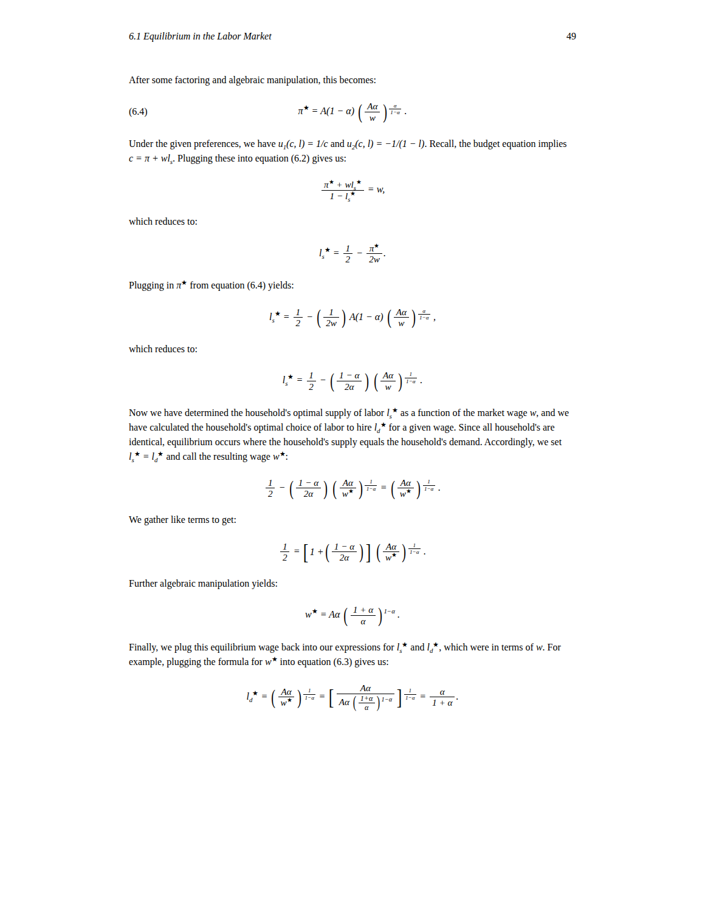6.1 Equilibrium in the Labor Market 49
After some factoring and algebraic manipulation, this becomes:
(6.4) π★ = A(1 − α) (Aα w)α 1−α .
Under the given preferences, we have u1(c, l) = 1/c and u2(c, l) = −1/(1 − l). Recall, the budget equation implies c = π + wls. Plugging these into equation (6.2) gives us:
π★ + wls★1 − ls★ = w,
which reduces to:
ls★ = 12 − π★2w.
Plugging in π★ from equation (6.4) yields:
ls★ = 12 − (12w) A(1 − α) (Aα w)α 1−α ,
which reduces to:
ls★ = 12 − (1 − α 2α) (Aα w)11−α .
Now we have determined the household's optimal supply of labor ls★ as a function of the market wage w, and we have calculated the household's optimal choice of labor to hire ld★ for a given wage. Since all household's are identical, equilibrium occurs where the household's supply equals the household's demand. Accordingly, we set ls★ = ld★ and call the resulting wage w★:
12 − (1 − α 2α) (Aα w★)11−α = (Aα w★)11−α .
We gather like terms to get:
12 = [1 + (1 − α 2α) ] (Aα w★)11−α .
Further algebraic manipulation yields:
w★ = Aα (1 + α α)1−α .
Finally, we plug this equilibrium wage back into our expressions for ls★ and ld★, which were in terms of w. For example, plugging the formula for w★ into equation (6.3) gives us:
ld★ = (Aα w★)11−α = [ Aα Aα (1+α α)1−α ]11−α = α 1 + α.